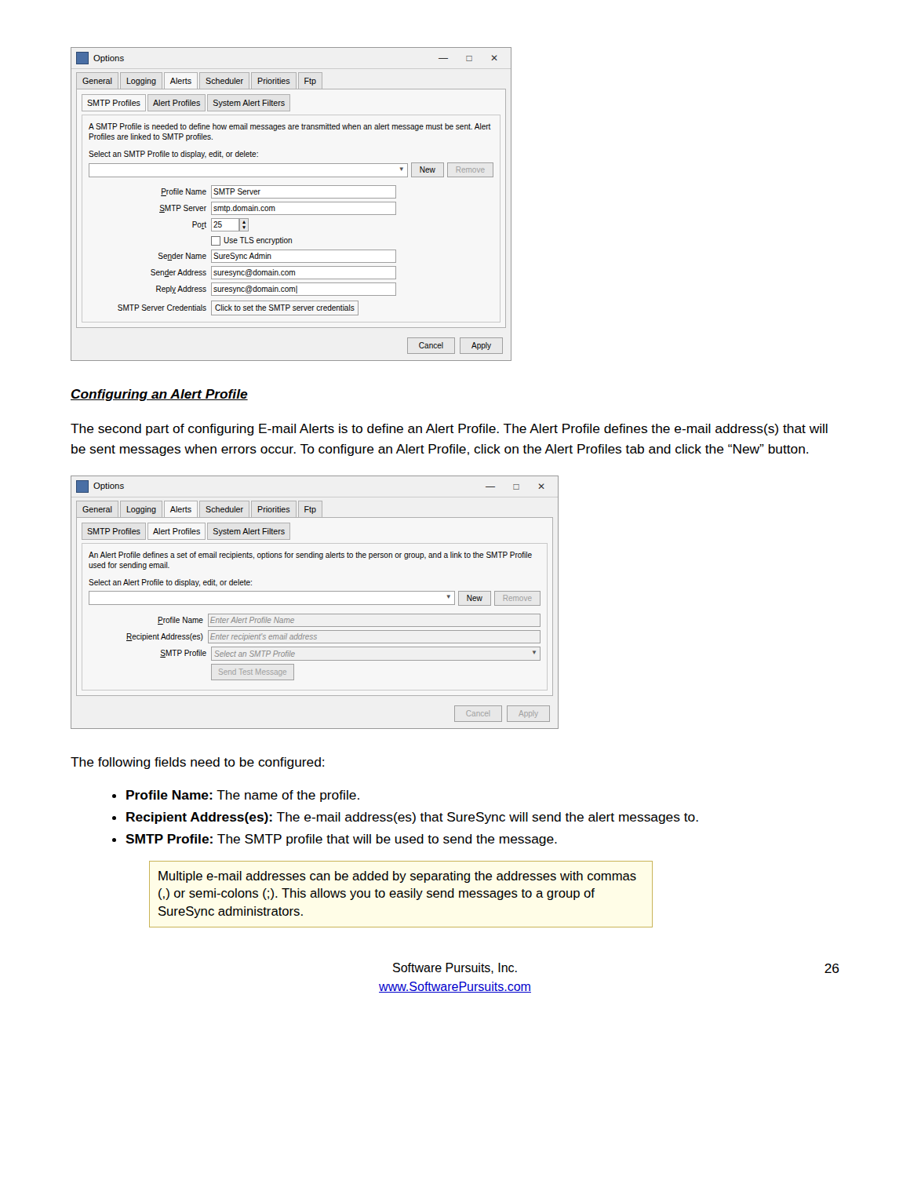Options
— □ ✕
General
Logging
Alerts
Scheduler
Priorities
Ftp
SMTP Profiles
Alert Profiles
System Alert Filters
A SMTP Profile is needed to define how email messages are transmitted when an alert message must be sent. Alert Profiles are linked to SMTP profiles.
Select an SMTP Profile to display, edit, or delete:
New
Remove
Profile Name
SMTP Server
SMTP Server
smtp.domain.com
Port
25
▲
▼
Use TLS encryption
Sender Name
SureSync Admin
Sender Address
suresync@domain.com
Reply Address
suresync@domain.com|
SMTP Server Credentials
Click to set the SMTP server credentials
Cancel
Apply
Configuring an Alert Profile
The second part of configuring E-mail Alerts is to define an Alert Profile. The Alert Profile defines the e-mail address(s) that will be sent messages when errors occur. To configure an Alert Profile, click on the Alert Profiles tab and click the “New” button.
Options
— □ ✕
General
Logging
Alerts
Scheduler
Priorities
Ftp
SMTP Profiles
Alert Profiles
System Alert Filters
An Alert Profile defines a set of email recipients, options for sending alerts to the person or group, and a link to the SMTP Profile used for sending email.
Select an Alert Profile to display, edit, or delete:
New
Remove
Profile Name
Enter Alert Profile Name
Recipient Address(es)
Enter recipient's email address
SMTP Profile
Select an SMTP Profile
Send Test Message
Cancel
Apply
The following fields need to be configured:
Profile Name: The name of the profile.
Recipient Address(es): The e-mail address(es) that SureSync will send the alert messages to.
SMTP Profile: The SMTP profile that will be used to send the message.
Multiple e-mail addresses can be added by separating the addresses with commas (,) or semi-colons (;). This allows you to easily send messages to a group of SureSync administrators.
Software Pursuits, Inc.
www.SoftwarePursuits.com
26